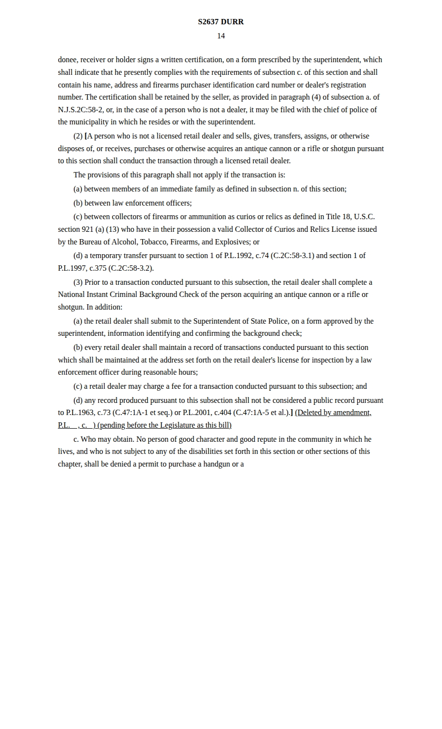S2637 DURR
14
donee, receiver or holder signs a written certification, on a form prescribed by the superintendent, which shall indicate that he presently complies with the requirements of subsection c. of this section and shall contain his name, address and firearms purchaser identification card number or dealer's registration number. The certification shall be retained by the seller, as provided in paragraph (4) of subsection a. of N.J.S.2C:58-2, or, in the case of a person who is not a dealer, it may be filed with the chief of police of the municipality in which he resides or with the superintendent.
(2) [A person who is not a licensed retail dealer and sells, gives, transfers, assigns, or otherwise disposes of, or receives, purchases or otherwise acquires an antique cannon or a rifle or shotgun pursuant to this section shall conduct the transaction through a licensed retail dealer.
The provisions of this paragraph shall not apply if the transaction is:
(a) between members of an immediate family as defined in subsection n. of this section;
(b) between law enforcement officers;
(c) between collectors of firearms or ammunition as curios or relics as defined in Title 18, U.S.C. section 921 (a) (13) who have in their possession a valid Collector of Curios and Relics License issued by the Bureau of Alcohol, Tobacco, Firearms, and Explosives; or
(d) a temporary transfer pursuant to section 1 of P.L.1992, c.74 (C.2C:58-3.1) and section 1 of P.L.1997, c.375 (C.2C:58-3.2).
(3) Prior to a transaction conducted pursuant to this subsection, the retail dealer shall complete a National Instant Criminal Background Check of the person acquiring an antique cannon or a rifle or shotgun. In addition:
(a) the retail dealer shall submit to the Superintendent of State Police, on a form approved by the superintendent, information identifying and confirming the background check;
(b) every retail dealer shall maintain a record of transactions conducted pursuant to this section which shall be maintained at the address set forth on the retail dealer's license for inspection by a law enforcement officer during reasonable hours;
(c) a retail dealer may charge a fee for a transaction conducted pursuant to this subsection; and
(d) any record produced pursuant to this subsection shall not be considered a public record pursuant to P.L.1963, c.73 (C.47:1A-1 et seq.) or P.L.2001, c.404 (C.47:1A-5 et al.).] (Deleted by amendment, P.L. , c. ) (pending before the Legislature as this bill)
c. Who may obtain. No person of good character and good repute in the community in which he lives, and who is not subject to any of the disabilities set forth in this section or other sections of this chapter, shall be denied a permit to purchase a handgun or a